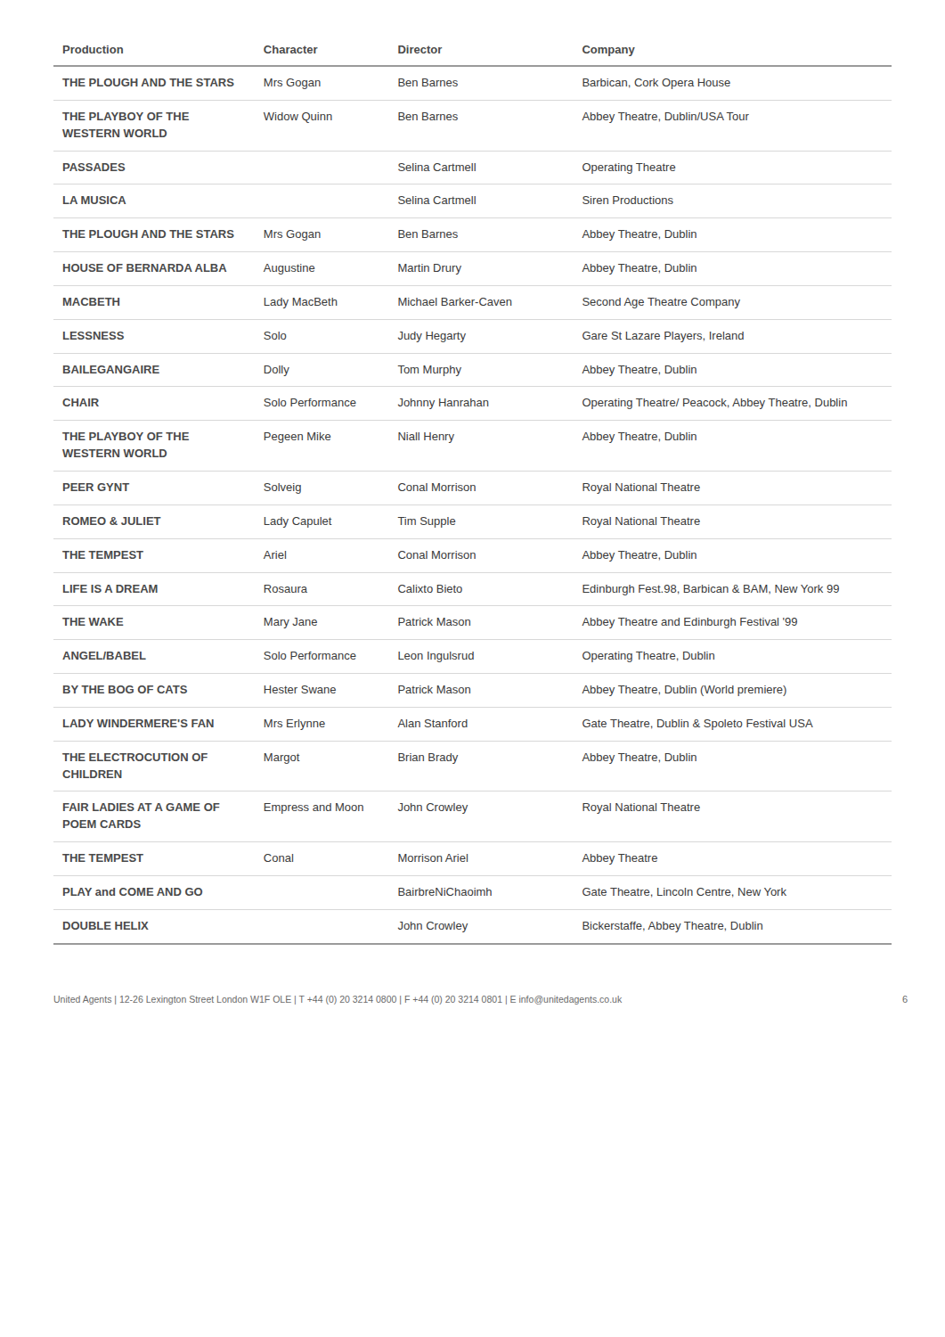| Production | Character | Director | Company |
| --- | --- | --- | --- |
| THE PLOUGH AND THE STARS | Mrs Gogan | Ben Barnes | Barbican, Cork Opera House |
| THE PLAYBOY OF THE WESTERN WORLD | Widow Quinn | Ben Barnes | Abbey Theatre, Dublin/USA Tour |
| PASSADES | | Selina Cartmell | Operating Theatre |
| LA MUSICA | | Selina Cartmell | Siren Productions |
| THE PLOUGH AND THE STARS | Mrs Gogan | Ben Barnes | Abbey Theatre, Dublin |
| HOUSE OF BERNARDA ALBA | Augustine | Martin Drury | Abbey Theatre, Dublin |
| MACBETH | Lady MacBeth | Michael Barker-Caven | Second Age Theatre Company |
| LESSNESS | Solo | Judy Hegarty | Gare St Lazare Players, Ireland |
| BAILEGANGAIRE | Dolly | Tom Murphy | Abbey Theatre, Dublin |
| CHAIR | Solo Performance | Johnny Hanrahan | Operating Theatre/ Peacock, Abbey Theatre, Dublin |
| THE PLAYBOY OF THE WESTERN WORLD | Pegeen Mike | Niall Henry | Abbey Theatre, Dublin |
| PEER GYNT | Solveig | Conal Morrison | Royal National Theatre |
| ROMEO & JULIET | Lady Capulet | Tim Supple | Royal National Theatre |
| THE TEMPEST | Ariel | Conal Morrison | Abbey Theatre, Dublin |
| LIFE IS A DREAM | Rosaura | Calixto Bieto | Edinburgh Fest.98, Barbican & BAM, New York 99 |
| THE WAKE | Mary Jane | Patrick Mason | Abbey Theatre and Edinburgh Festival '99 |
| ANGEL/BABEL | Solo Performance | Leon Ingulsrud | Operating Theatre, Dublin |
| BY THE BOG OF CATS | Hester Swane | Patrick Mason | Abbey Theatre, Dublin (World premiere) |
| LADY WINDERMERE'S FAN | Mrs Erlynne | Alan Stanford | Gate Theatre, Dublin & Spoleto Festival USA |
| THE ELECTROCUTION OF CHILDREN | Margot | Brian Brady | Abbey Theatre, Dublin |
| FAIR LADIES AT A GAME OF POEM CARDS | Empress and Moon | John Crowley | Royal National Theatre |
| THE TEMPEST | Conal | Morrison Ariel | Abbey Theatre |
| PLAY and COME AND GO | | BairbreNiChaoimh | Gate Theatre, Lincoln Centre, New York |
| DOUBLE HELIX | | John Crowley | Bickerstaffe, Abbey Theatre, Dublin |
United Agents | 12-26 Lexington Street London W1F OLE | T +44 (0) 20 3214 0800 | F +44 (0) 20 3214 0801 | E info@unitedagents.co.uk 6